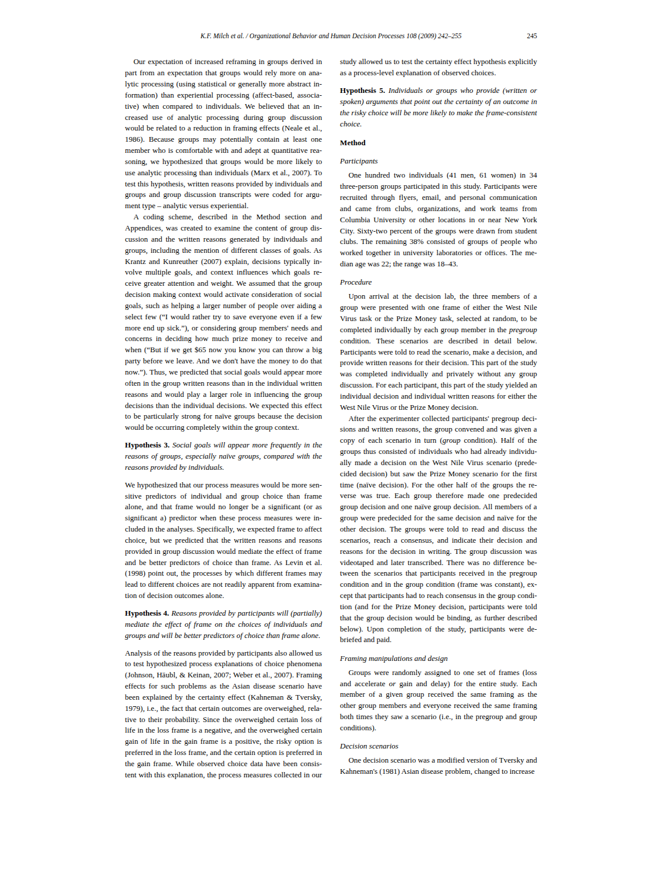K.F. Milch et al. / Organizational Behavior and Human Decision Processes 108 (2009) 242–255 245
Our expectation of increased reframing in groups derived in part from an expectation that groups would rely more on analytic processing (using statistical or generally more abstract information) than experiential processing (affect-based, associative) when compared to individuals. We believed that an increased use of analytic processing during group discussion would be related to a reduction in framing effects (Neale et al., 1986). Because groups may potentially contain at least one member who is comfortable with and adept at quantitative reasoning, we hypothesized that groups would be more likely to use analytic processing than individuals (Marx et al., 2007). To test this hypothesis, written reasons provided by individuals and groups and group discussion transcripts were coded for argument type – analytic versus experiential.
A coding scheme, described in the Method section and Appendices, was created to examine the content of group discussion and the written reasons generated by individuals and groups, including the mention of different classes of goals. As Krantz and Kunreuther (2007) explain, decisions typically involve multiple goals, and context influences which goals receive greater attention and weight. We assumed that the group decision making context would activate consideration of social goals, such as helping a larger number of people over aiding a select few (“I would rather try to save everyone even if a few more end up sick.”), or considering group members' needs and concerns in deciding how much prize money to receive and when (“But if we get $65 now you know you can throw a big party before we leave. And we don't have the money to do that now.”). Thus, we predicted that social goals would appear more often in the group written reasons than in the individual written reasons and would play a larger role in influencing the group decisions than the individual decisions. We expected this effect to be particularly strong for naïve groups because the decision would be occurring completely within the group context.
Hypothesis 3. Social goals will appear more frequently in the reasons of groups, especially naïve groups, compared with the reasons provided by individuals.
We hypothesized that our process measures would be more sensitive predictors of individual and group choice than frame alone, and that frame would no longer be a significant (or as significant a) predictor when these process measures were included in the analyses. Specifically, we expected frame to affect choice, but we predicted that the written reasons and reasons provided in group discussion would mediate the effect of frame and be better predictors of choice than frame. As Levin et al. (1998) point out, the processes by which different frames may lead to different choices are not readily apparent from examination of decision outcomes alone.
Hypothesis 4. Reasons provided by participants will (partially) mediate the effect of frame on the choices of individuals and groups and will be better predictors of choice than frame alone.
Analysis of the reasons provided by participants also allowed us to test hypothesized process explanations of choice phenomena (Johnson, Häubl, & Keinan, 2007; Weber et al., 2007). Framing effects for such problems as the Asian disease scenario have been explained by the certainty effect (Kahneman & Tversky, 1979), i.e., the fact that certain outcomes are overweighed, relative to their probability. Since the overweighed certain loss of life in the loss frame is a negative, and the overweighed certain gain of life in the gain frame is a positive, the risky option is preferred in the loss frame, and the certain option is preferred in the gain frame. While observed choice data have been consistent with this explanation, the process measures collected in our study allowed us to test the certainty effect hypothesis explicitly as a process-level explanation of observed choices.
Hypothesis 5. Individuals or groups who provide (written or spoken) arguments that point out the certainty of an outcome in the risky choice will be more likely to make the frame-consistent choice.
Method
Participants
One hundred two individuals (41 men, 61 women) in 34 three-person groups participated in this study. Participants were recruited through flyers, email, and personal communication and came from clubs, organizations, and work teams from Columbia University or other locations in or near New York City. Sixty-two percent of the groups were drawn from student clubs. The remaining 38% consisted of groups of people who worked together in university laboratories or offices. The median age was 22; the range was 18–43.
Procedure
Upon arrival at the decision lab, the three members of a group were presented with one frame of either the West Nile Virus task or the Prize Money task, selected at random, to be completed individually by each group member in the pregroup condition. These scenarios are described in detail below. Participants were told to read the scenario, make a decision, and provide written reasons for their decision. This part of the study was completed individually and privately without any group discussion. For each participant, this part of the study yielded an individual decision and individual written reasons for either the West Nile Virus or the Prize Money decision.
After the experimenter collected participants' pregroup decisions and written reasons, the group convened and was given a copy of each scenario in turn (group condition). Half of the groups thus consisted of individuals who had already individually made a decision on the West Nile Virus scenario (predecided decision) but saw the Prize Money scenario for the first time (naïve decision). For the other half of the groups the reverse was true. Each group therefore made one predecided group decision and one naïve group decision. All members of a group were predecided for the same decision and naïve for the other decision. The groups were told to read and discuss the scenarios, reach a consensus, and indicate their decision and reasons for the decision in writing. The group discussion was videotaped and later transcribed. There was no difference between the scenarios that participants received in the pregroup condition and in the group condition (frame was constant), except that participants had to reach consensus in the group condition (and for the Prize Money decision, participants were told that the group decision would be binding, as further described below). Upon completion of the study, participants were debriefed and paid.
Framing manipulations and design
Groups were randomly assigned to one set of frames (loss and accelerate or gain and delay) for the entire study. Each member of a given group received the same framing as the other group members and everyone received the same framing both times they saw a scenario (i.e., in the pregroup and group conditions).
Decision scenarios
One decision scenario was a modified version of Tversky and Kahneman's (1981) Asian disease problem, changed to increase